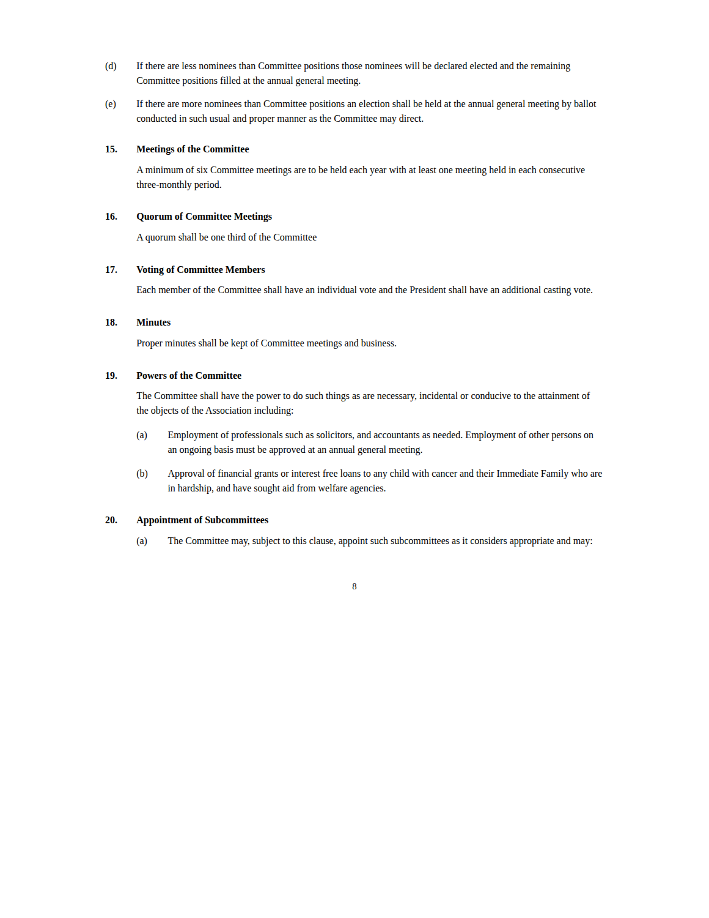(d)
If there are less nominees than Committee positions those nominees will be declared elected and the remaining Committee positions filled at the annual general meeting.
(e)
If there are more nominees than Committee positions an election shall be held at the annual general meeting by ballot conducted in such usual and proper manner as the Committee may direct.
15.
Meetings of the Committee
A minimum of six Committee meetings are to be held each year with at least one meeting held in each consecutive three-monthly period.
16.
Quorum of Committee Meetings
A quorum shall be one third of the Committee
17.
Voting of Committee Members
Each member of the Committee shall have an individual vote and the President shall have an additional casting vote.
18.
Minutes
Proper minutes shall be kept of Committee meetings and business.
19.
Powers of the Committee
The Committee shall have the power to do such things as are necessary, incidental or conducive to the attainment of the objects of the Association including:
(a)
Employment of professionals such as solicitors, and accountants as needed. Employment of other persons on an ongoing basis must be approved at an annual general meeting.
(b)
Approval of financial grants or interest free loans to any child with cancer and their Immediate Family who are in hardship, and have sought aid from welfare agencies.
20.
Appointment of Subcommittees
(a)
The Committee may, subject to this clause, appoint such subcommittees as it considers appropriate and may:
8